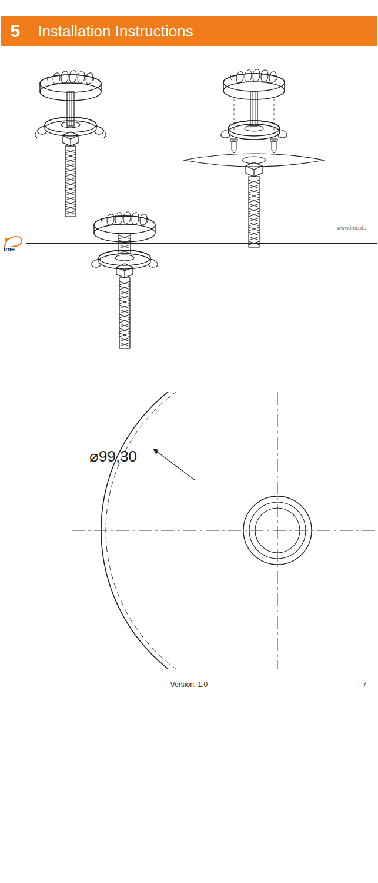5
Installation Instructions
ime
www.ime.de
⌀99,30
Version: 1.0 7